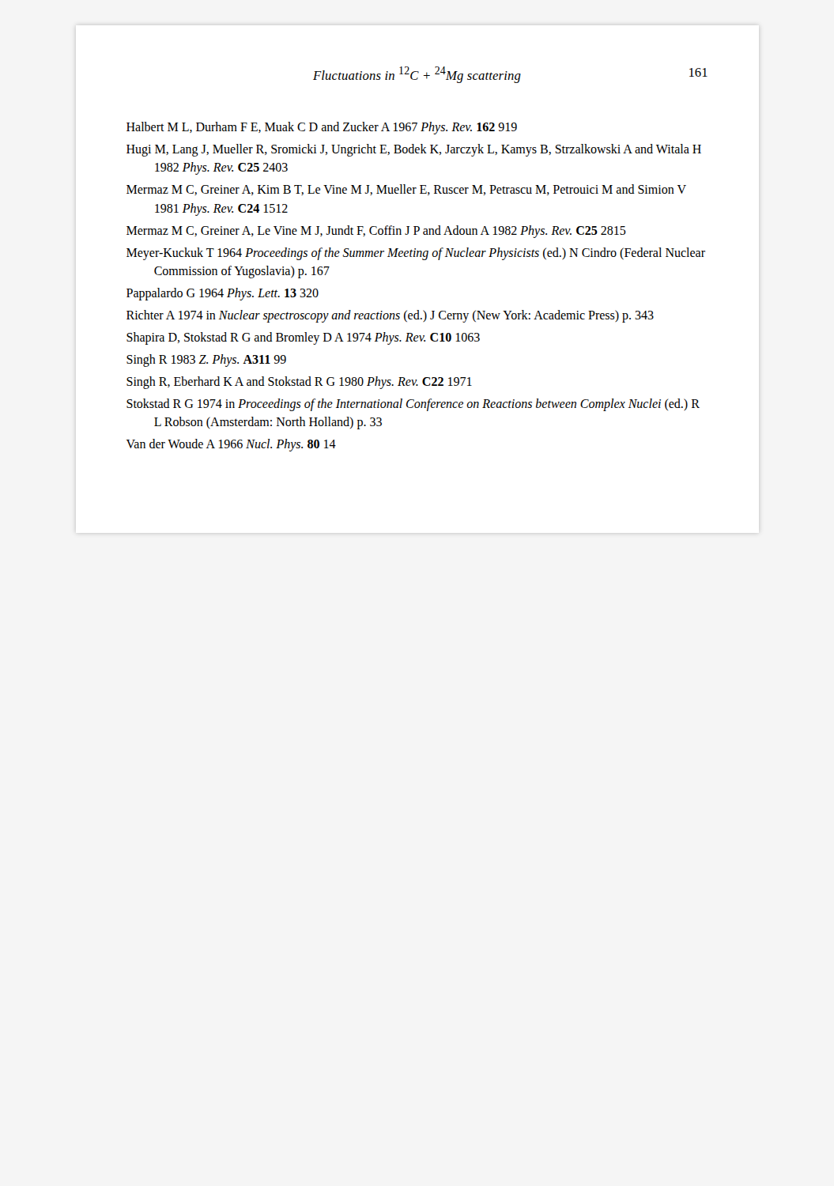Fluctuations in 12C + 24Mg scattering 161
Halbert M L, Durham F E, Muak C D and Zucker A 1967 Phys. Rev. 162 919
Hugi M, Lang J, Mueller R, Sromicki J, Ungricht E, Bodek K, Jarczyk L, Kamys B, Strzalkowski A and Witala H 1982 Phys. Rev. C25 2403
Mermaz M C, Greiner A, Kim B T, Le Vine M J, Mueller E, Ruscer M, Petrascu M, Petrouici M and Simion V 1981 Phys. Rev. C24 1512
Mermaz M C, Greiner A, Le Vine M J, Jundt F, Coffin J P and Adoun A 1982 Phys. Rev. C25 2815
Meyer-Kuckuk T 1964 Proceedings of the Summer Meeting of Nuclear Physicists (ed.) N Cindro (Federal Nuclear Commission of Yugoslavia) p. 167
Pappalardo G 1964 Phys. Lett. 13 320
Richter A 1974 in Nuclear spectroscopy and reactions (ed.) J Cerny (New York: Academic Press) p. 343
Shapira D, Stokstad R G and Bromley D A 1974 Phys. Rev. C10 1063
Singh R 1983 Z. Phys. A311 99
Singh R, Eberhard K A and Stokstad R G 1980 Phys. Rev. C22 1971
Stokstad R G 1974 in Proceedings of the International Conference on Reactions between Complex Nuclei (ed.) R L Robson (Amsterdam: North Holland) p. 33
Van der Woude A 1966 Nucl. Phys. 80 14